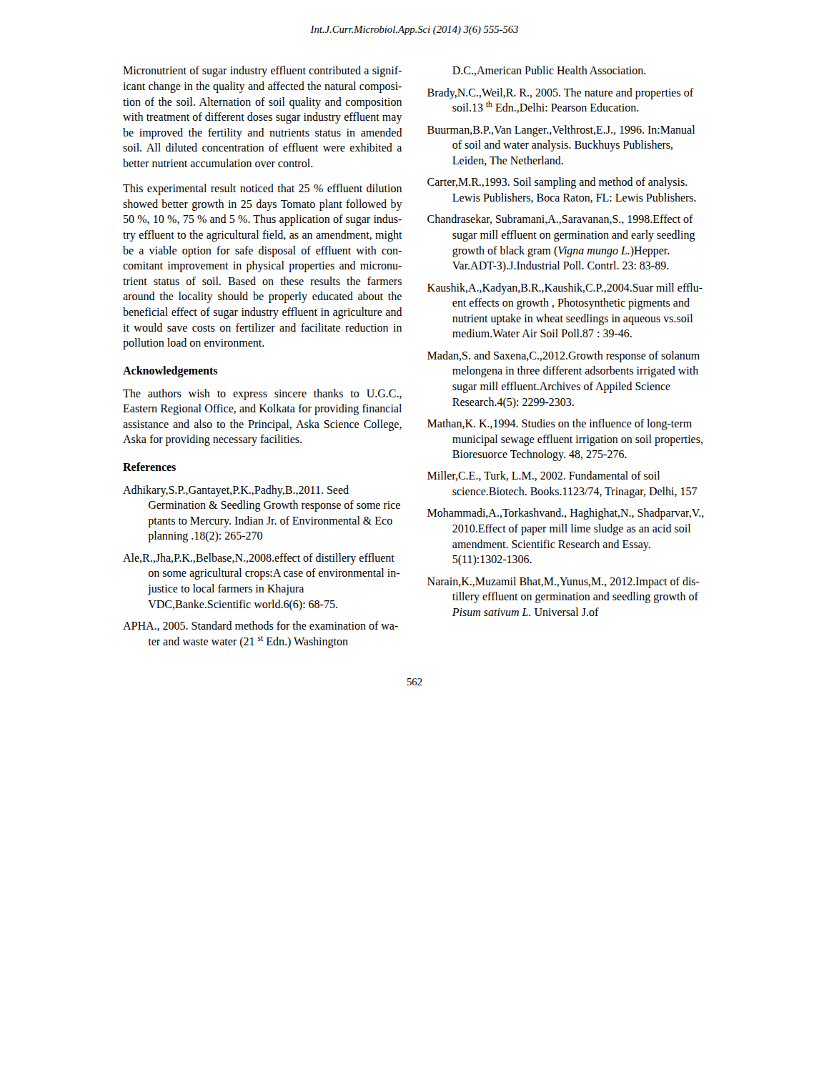Int.J.Curr.Microbiol.App.Sci (2014) 3(6) 555-563
Micronutrient of sugar industry effluent contributed a significant change in the quality and affected the natural composition of the soil. Alternation of soil quality and composition with treatment of different doses sugar industry effluent may be improved the fertility and nutrients status in amended soil. All diluted concentration of effluent were exhibited a better nutrient accumulation over control.
This experimental result noticed that 25 % effluent dilution showed better growth in 25 days Tomato plant followed by 50 %, 10 %, 75 % and 5 %. Thus application of sugar industry effluent to the agricultural field, as an amendment, might be a viable option for safe disposal of effluent with concomitant improvement in physical properties and micronutrient status of soil. Based on these results the farmers around the locality should be properly educated about the beneficial effect of sugar industry effluent in agriculture and it would save costs on fertilizer and facilitate reduction in pollution load on environment.
Acknowledgements
The authors wish to express sincere thanks to U.G.C., Eastern Regional Office, and Kolkata for providing financial assistance and also to the Principal, Aska Science College, Aska for providing necessary facilities.
References
Adhikary,S.P.,Gantayet,P.K.,Padhy,B.,2011. Seed Germination & Seedling Growth response of some rice ptants to Mercury. Indian Jr. of Environmental & Eco planning .18(2): 265-270
Ale,R.,Jha,P.K.,Belbase,N.,2008.effect of distillery effluent on some agricultural crops:A case of environmental injustice to local farmers in Khajura VDC,Banke.Scientific world.6(6): 68-75.
APHA., 2005. Standard methods for the examination of water and waste water (21 st Edn.) Washington D.C.,American Public Health Association.
Brady,N.C.,Weil,R. R., 2005. The nature and properties of soil.13 th Edn.,Delhi: Pearson Education.
Buurman,B.P.,Van Langer.,Velthrost,E.J., 1996. In:Manual of soil and water analysis. Buckhuys Publishers, Leiden, The Netherland.
Carter,M.R.,1993. Soil sampling and method of analysis. Lewis Publishers, Boca Raton, FL: Lewis Publishers.
Chandrasekar, Subramani,A.,Saravanan,S., 1998.Effect of sugar mill effluent on germination and early seedling growth of black gram (Vigna mungo L.)Hepper. Var.ADT-3).J.Industrial Poll. Contrl. 23: 83-89.
Kaushik,A.,Kadyan,B.R.,Kaushik,C.P.,2004.Suar mill effluent effects on growth , Photosynthetic pigments and nutrient uptake in wheat seedlings in aqueous vs.soil medium.Water Air Soil Poll.87 : 39-46.
Madan,S. and Saxena,C.,2012.Growth response of solanum melongena in three different adsorbents irrigated with sugar mill effluent.Archives of Appiled Science Research.4(5): 2299-2303.
Mathan,K. K.,1994. Studies on the influence of long-term municipal sewage effluent irrigation on soil properties, Bioresuorce Technology. 48, 275-276.
Miller,C.E., Turk, L.M., 2002. Fundamental of soil science.Biotech. Books.1123/74, Trinagar, Delhi, 157
Mohammadi,A.,Torkashvand., Haghighat,N., Shadparvar,V., 2010.Effect of paper mill lime sludge as an acid soil amendment. Scientific Research and Essay. 5(11):1302-1306.
Narain,K.,Muzamil Bhat,M.,Yunus,M., 2012.Impact of distillery effluent on germination and seedling growth of Pisum sativum L. Universal J.of
562